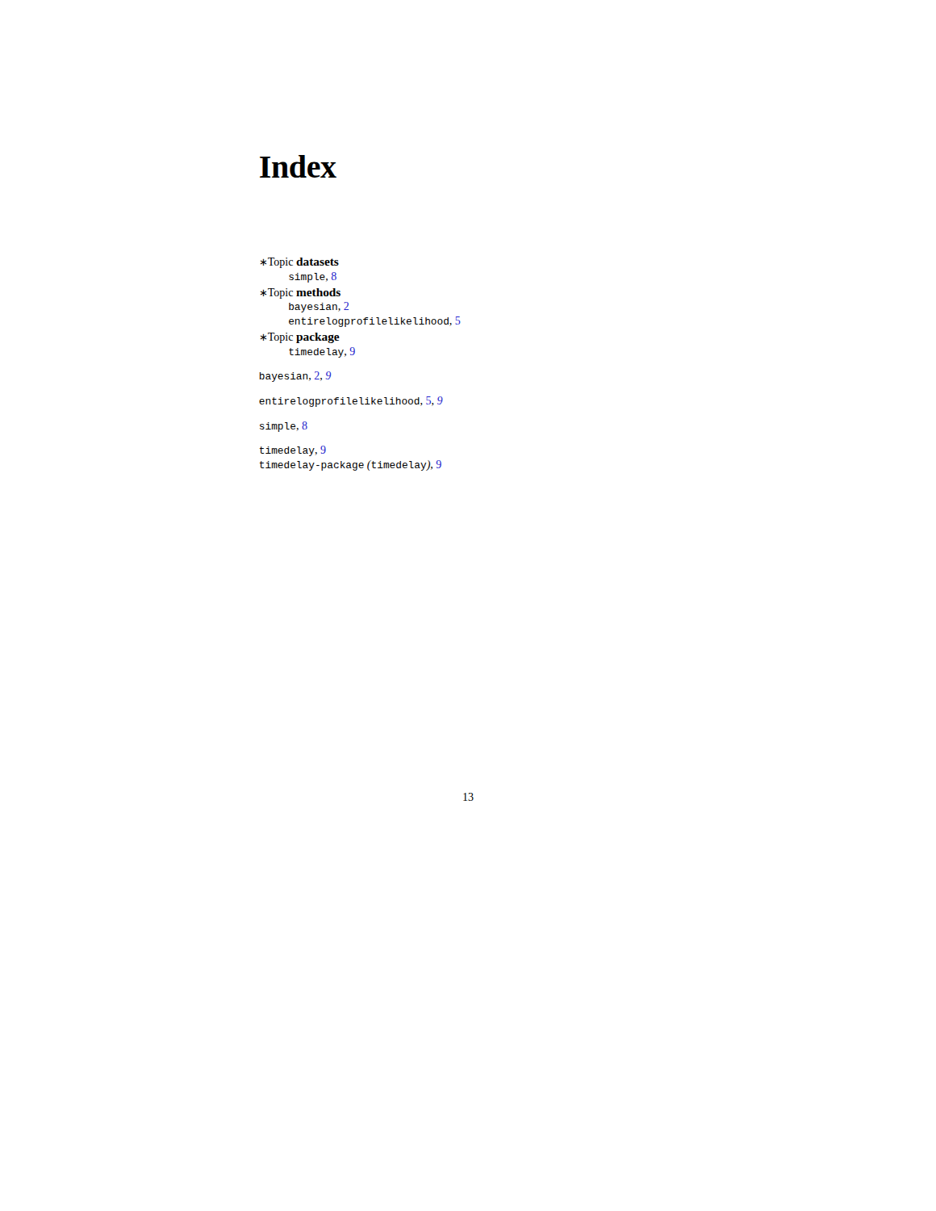Index
∗Topic datasets
simple, 8
∗Topic methods
bayesian, 2
entirelogprofilelikelihood, 5
∗Topic package
timedelay, 9
bayesian, 2, 9
entirelogprofilelikelihood, 5, 9
simple, 8
timedelay, 9
timedelay-package (timedelay), 9
13